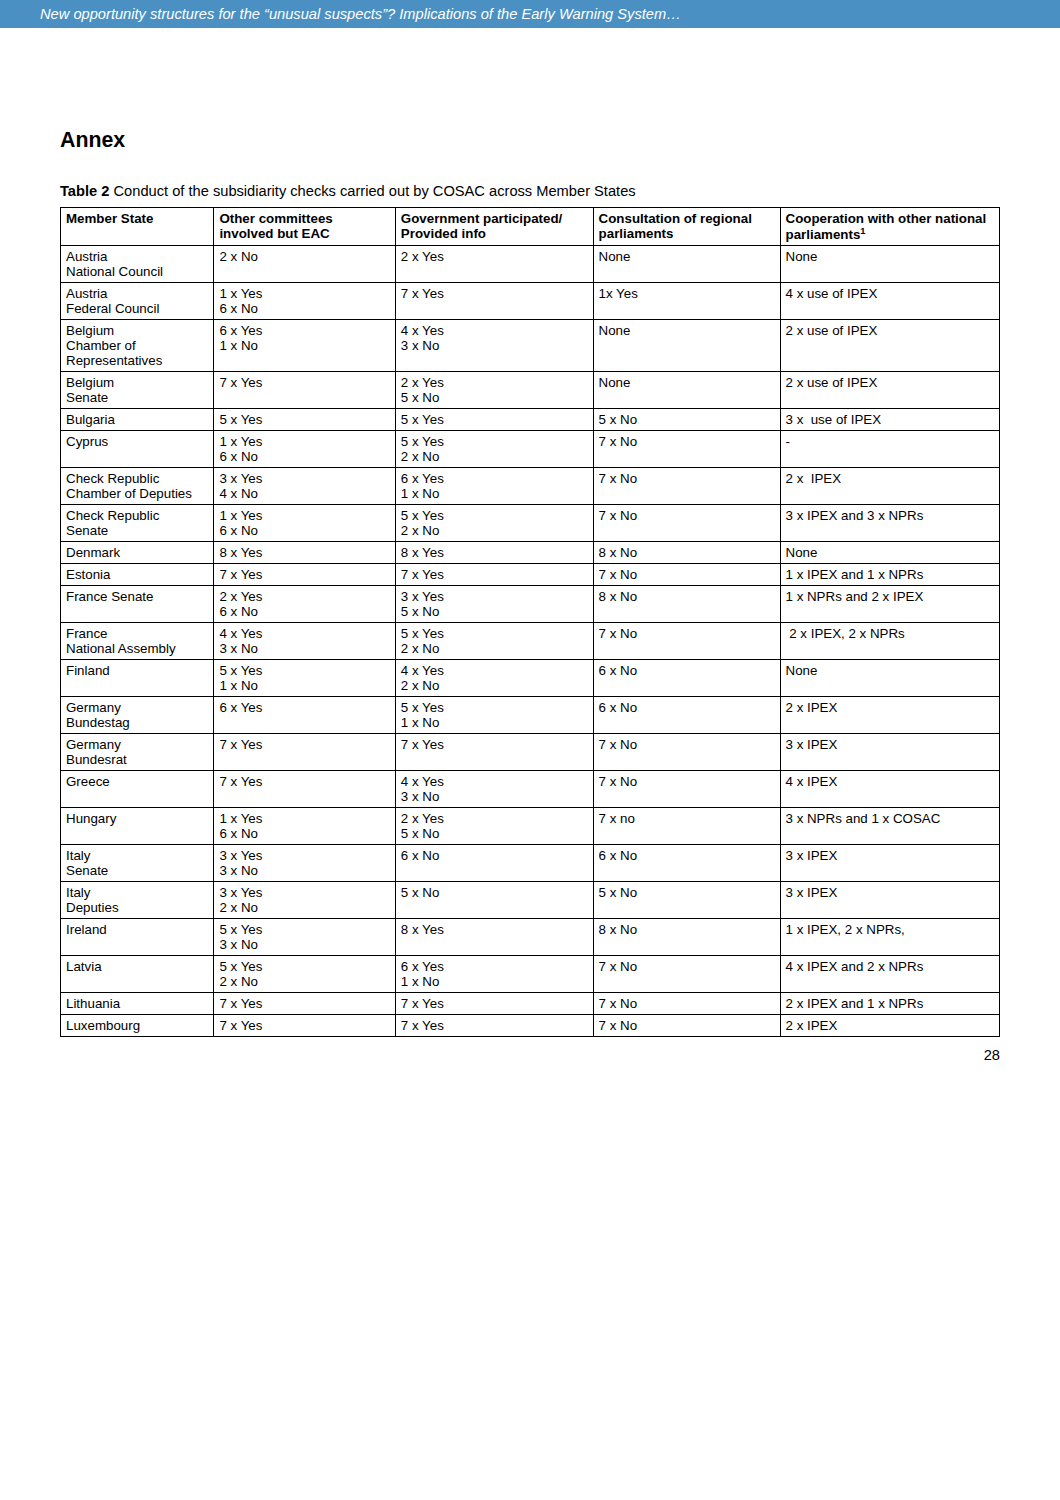New opportunity structures for the “unusual suspects”? Implications of the Early Warning System…
Annex
Table 2 Conduct of the subsidiarity checks carried out by COSAC across Member States
| Member State | Other committees involved but EAC | Government participated/ Provided info | Consultation of regional parliaments | Cooperation with other national parliaments 1 |
| --- | --- | --- | --- | --- |
| Austria National Council | 2 x No | 2 x Yes | None | None |
| Austria Federal Council | 1 x Yes 6 x No | 7 x Yes | 1x Yes | 4 x use of IPEX |
| Belgium Chamber of Representatives | 6 x Yes 1 x No | 4 x Yes 3 x No | None | 2 x use of IPEX |
| Belgium Senate | 7 x Yes | 2 x Yes 5 x No | None | 2 x use of IPEX |
| Bulgaria | 5 x Yes | 5 x Yes | 5 x No | 3 x use of IPEX |
| Cyprus | 1 x Yes 6 x No | 5 x Yes 2 x No | 7 x No | - |
| Check Republic Chamber of Deputies | 3 x Yes 4 x No | 6 x Yes 1 x No | 7 x No | 2 x IPEX |
| Check Republic Senate | 1 x Yes 6 x No | 5 x Yes 2 x No | 7 x No | 3 x IPEX and 3 x NPRs |
| Denmark | 8 x Yes | 8 x Yes | 8 x No | None |
| Estonia | 7 x Yes | 7 x Yes | 7 x No | 1 x IPEX and 1 x NPRs |
| France Senate | 2 x Yes 6 x No | 3 x Yes 5 x No | 8 x No | 1 x NPRs and 2 x IPEX |
| France National Assembly | 4 x Yes 3 x No | 5 x Yes 2 x No | 7 x No | 2 x IPEX, 2 x NPRs |
| Finland | 5 x Yes 1 x No | 4 x Yes 2 x No | 6 x No | None |
| Germany Bundestag | 6 x Yes | 5 x Yes 1 x No | 6 x No | 2 x IPEX |
| Germany Bundesrat | 7 x Yes | 7 x Yes | 7 x No | 3 x IPEX |
| Greece | 7 x Yes | 4 x Yes 3 x No | 7 x No | 4 x IPEX |
| Hungary | 1 x Yes 6 x No | 2 x Yes 5 x No | 7 x no | 3 x NPRs and 1 x COSAC |
| Italy Senate | 3 x Yes 3 x No | 6 x No | 6 x No | 3 x IPEX |
| Italy Deputies | 3 x Yes 2 x No | 5 x No | 5 x No | 3 x IPEX |
| Ireland | 5 x Yes 3 x No | 8 x Yes | 8 x No | 1 x IPEX, 2 x NPRs, |
| Latvia | 5 x Yes 2 x No | 6 x Yes 1 x No | 7 x No | 4 x IPEX and 2 x NPRs |
| Lithuania | 7 x Yes | 7 x Yes | 7 x No | 2 x IPEX and 1 x NPRs |
| Luxembourg | 7 x Yes | 7 x Yes | 7 x No | 2 x IPEX |
28